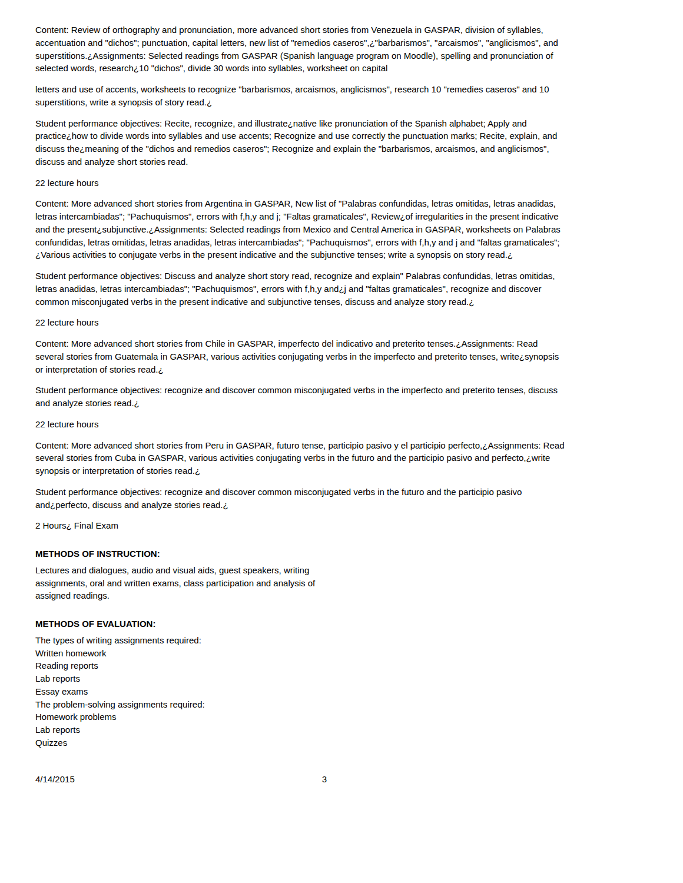Content: Review of orthography and pronunciation, more advanced short stories from Venezuela in GASPAR, division of syllables, accentuation and "dichos"; punctuation, capital letters, new list of "remedios caseros",¿"barbarismos", "arcaismos", "anglicismos", and superstitions.¿Assignments: Selected readings from GASPAR (Spanish language program on Moodle), spelling and pronunciation of selected words, research¿10 "dichos", divide 30 words into syllables, worksheet on capital
letters and use of accents, worksheets to recognize "barbarismos, arcaismos, anglicismos", research 10 "remedies caseros" and 10 superstitions, write a synopsis of story read.¿
Student performance objectives: Recite, recognize, and illustrate¿native like pronunciation of the Spanish alphabet; Apply and practice¿how to divide words into syllables and use accents; Recognize and use correctly the punctuation marks; Recite, explain, and discuss the¿meaning of the "dichos and remedios caseros"; Recognize and explain the "barbarismos, arcaismos, and anglicismos", discuss and analyze short stories read.
22 lecture hours
Content: More advanced short stories from Argentina in GASPAR, New list of "Palabras confundidas, letras omitidas, letras anadidas, letras intercambiadas"; "Pachuquismos", errors with f,h,y and j; "Faltas gramaticales", Review¿of irregularities in the present indicative and the present¿subjunctive.¿Assignments: Selected readings from Mexico and Central America in GASPAR, worksheets on Palabras confundidas, letras omitidas, letras anadidas, letras intercambiadas"; "Pachuquismos", errors with f,h,y and j and "faltas gramaticales";¿Various activities to conjugate verbs in the present indicative and the subjunctive tenses; write a synopsis on story read.¿
Student performance objectives: Discuss and analyze short story read, recognize and explain" Palabras confundidas, letras omitidas, letras anadidas, letras intercambiadas"; "Pachuquismos", errors with f,h,y and¿j and "faltas gramaticales", recognize and discover common misconjugated verbs in the present indicative and subjunctive tenses, discuss and analyze story read.¿
22 lecture hours
Content: More advanced short stories from Chile in GASPAR, imperfecto del indicativo and preterito tenses.¿Assignments: Read several stories from Guatemala in GASPAR, various activities conjugating verbs in the imperfecto and preterito tenses, write¿synopsis or interpretation of stories read.¿
Student performance objectives: recognize and discover common misconjugated verbs in the imperfecto and preterito tenses, discuss and analyze stories read.¿
22 lecture hours
Content: More advanced short stories from Peru in GASPAR, futuro tense, participio pasivo y el participio perfecto,¿Assignments: Read several stories from Cuba in GASPAR, various activities conjugating verbs in the futuro and the participio pasivo and perfecto,¿write synopsis or interpretation of stories read.¿
Student performance objectives: recognize and discover common misconjugated verbs in the futuro and the participio pasivo and¿perfecto, discuss and analyze stories read.¿
2 Hours¿ Final Exam
METHODS OF INSTRUCTION:
Lectures and dialogues, audio and visual aids, guest speakers, writing
assignments, oral and written exams, class participation and analysis of
assigned readings.
METHODS OF EVALUATION:
The types of writing assignments required:
Written homework
Reading reports
Lab reports
Essay exams
The problem-solving assignments required:
Homework problems
Lab reports
Quizzes
4/14/2015 3